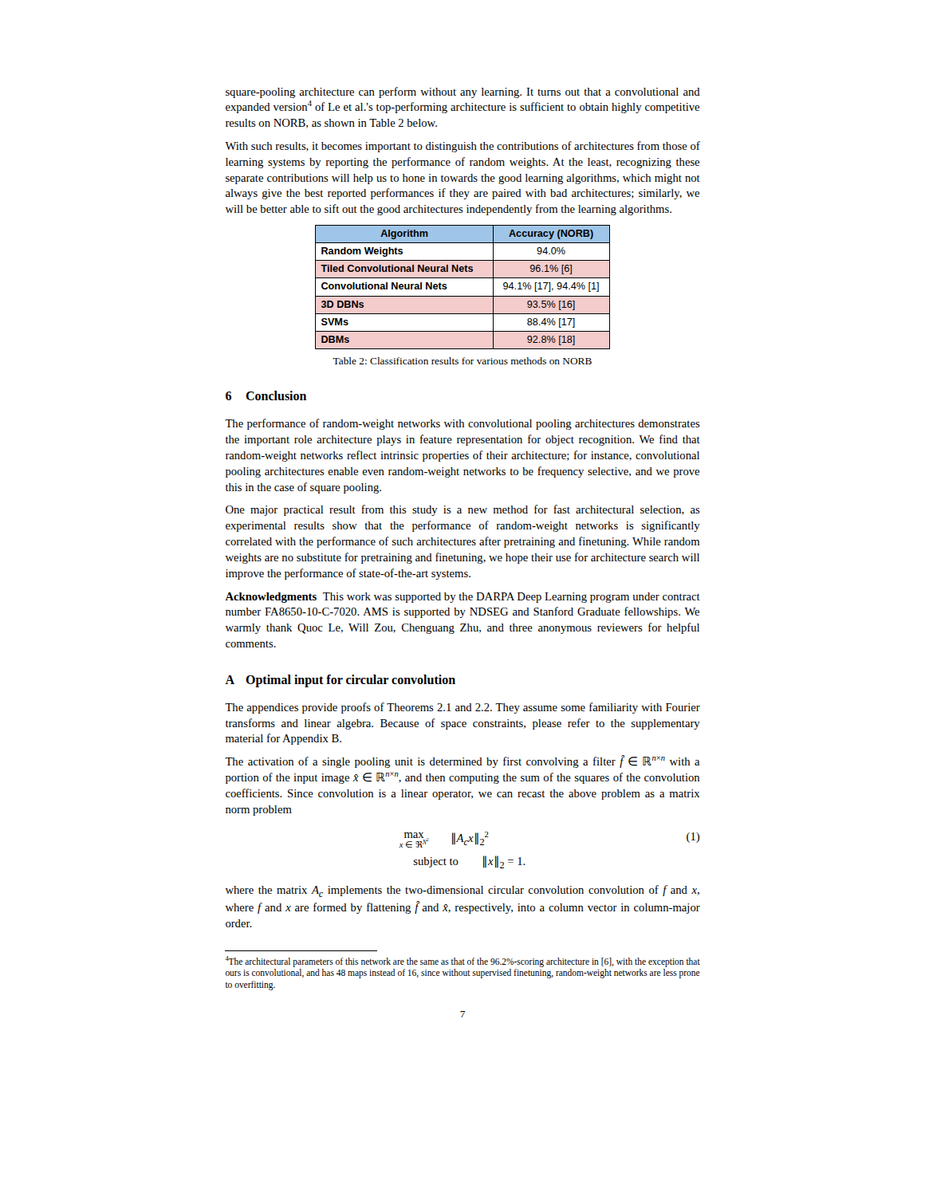square-pooling architecture can perform without any learning. It turns out that a convolutional and expanded version4 of Le et al.'s top-performing architecture is sufficient to obtain highly competitive results on NORB, as shown in Table 2 below.
With such results, it becomes important to distinguish the contributions of architectures from those of learning systems by reporting the performance of random weights. At the least, recognizing these separate contributions will help us to hone in towards the good learning algorithms, which might not always give the best reported performances if they are paired with bad architectures; similarly, we will be better able to sift out the good architectures independently from the learning algorithms.
| Algorithm | Accuracy (NORB) |
| --- | --- |
| Random Weights | 94.0% |
| Tiled Convolutional Neural Nets | 96.1% [6] |
| Convolutional Neural Nets | 94.1% [17], 94.4% [1] |
| 3D DBNs | 93.5% [16] |
| SVMs | 88.4% [17] |
| DBMs | 92.8% [18] |
Table 2: Classification results for various methods on NORB
6 Conclusion
The performance of random-weight networks with convolutional pooling architectures demonstrates the important role architecture plays in feature representation for object recognition. We find that random-weight networks reflect intrinsic properties of their architecture; for instance, convolutional pooling architectures enable even random-weight networks to be frequency selective, and we prove this in the case of square pooling.
One major practical result from this study is a new method for fast architectural selection, as experimental results show that the performance of random-weight networks is significantly correlated with the performance of such architectures after pretraining and finetuning. While random weights are no substitute for pretraining and finetuning, we hope their use for architecture search will improve the performance of state-of-the-art systems.
Acknowledgments This work was supported by the DARPA Deep Learning program under contract number FA8650-10-C-7020. AMS is supported by NDSEG and Stanford Graduate fellowships. We warmly thank Quoc Le, Will Zou, Chenguang Zhu, and three anonymous reviewers for helpful comments.
A Optimal input for circular convolution
The appendices provide proofs of Theorems 2.1 and 2.2. They assume some familiarity with Fourier transforms and linear algebra. Because of space constraints, please refer to the supplementary material for Appendix B.
The activation of a single pooling unit is determined by first convolving a filter f̂ ∈ ℝn×n with a portion of the input image x̂ ∈ ℝn×n, and then computing the sum of the squares of the convolution coefficients. Since convolution is a linear operator, we can recast the above problem as a matrix norm problem
max x ∈ ℜN2 ∥Acx∥22
subject to ∥x∥2 = 1.
(1)
where the matrix Ac implements the two-dimensional circular convolution convolution of f and x, where f and x are formed by flattening f̂ and x̂, respectively, into a column vector in column-major order.
4The architectural parameters of this network are the same as that of the 96.2%-scoring architecture in [6], with the exception that ours is convolutional, and has 48 maps instead of 16, since without supervised finetuning, random-weight networks are less prone to overfitting.
7